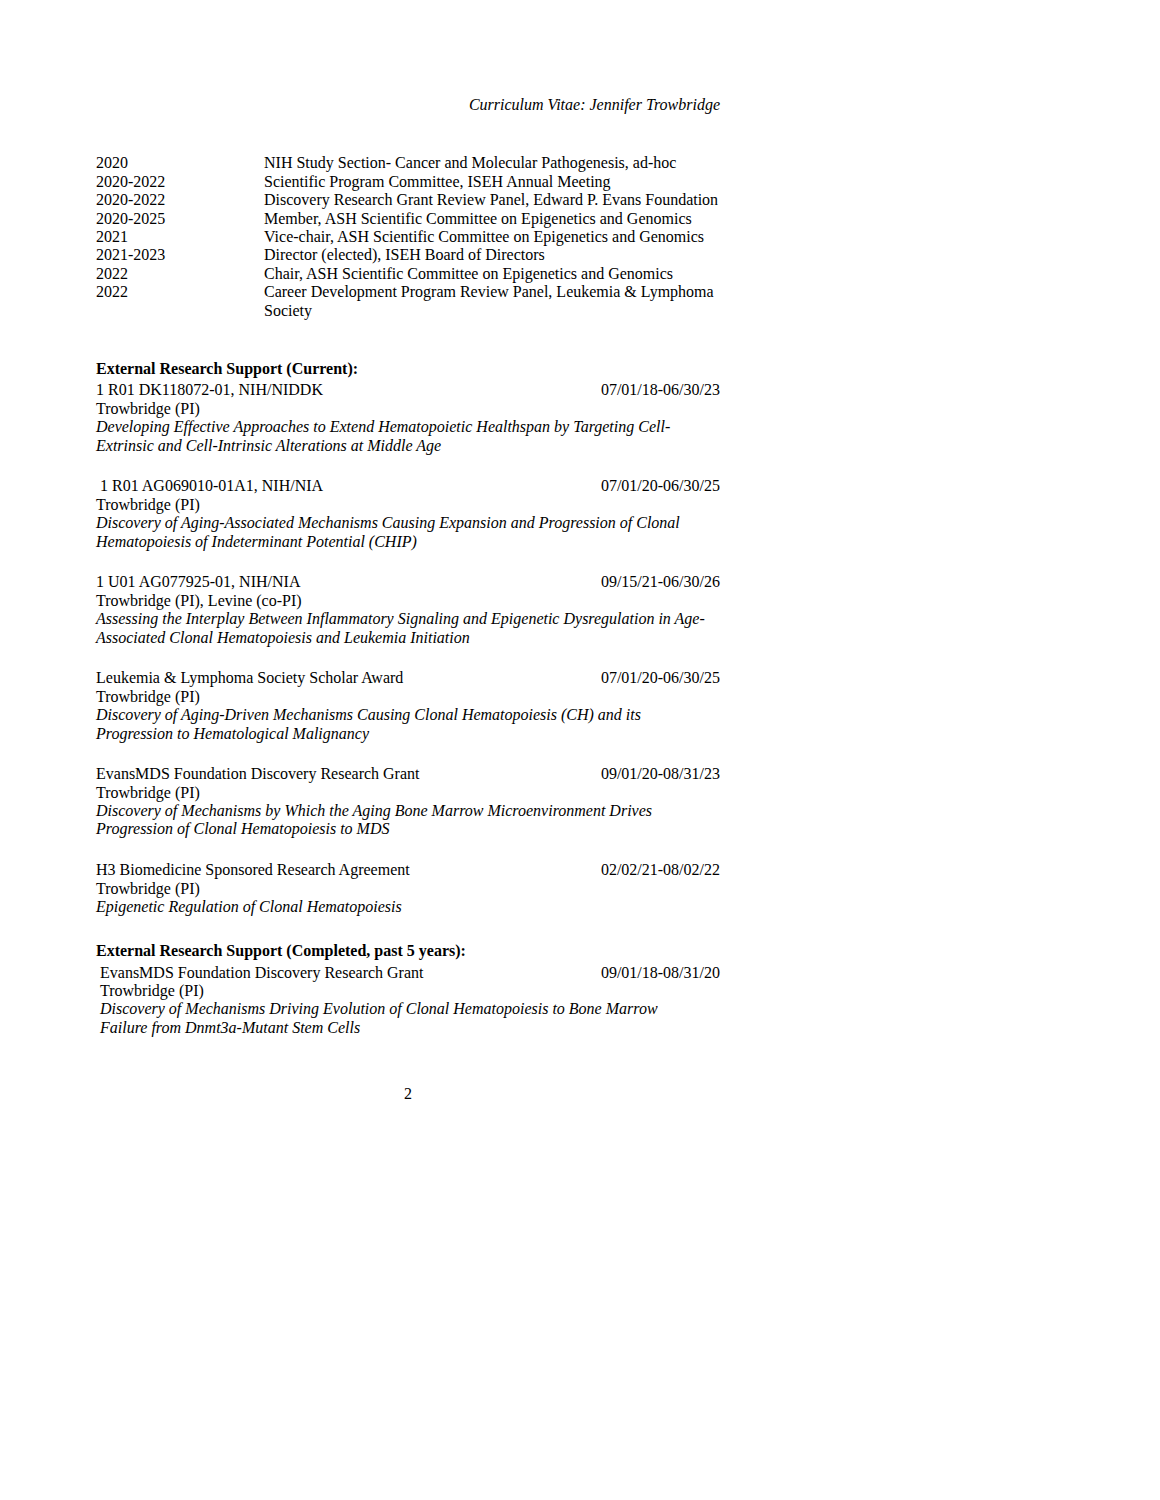Curriculum Vitae: Jennifer Trowbridge
| 2020 | NIH Study Section- Cancer and Molecular Pathogenesis, ad-hoc |
| 2020-2022 | Scientific Program Committee, ISEH Annual Meeting |
| 2020-2022 | Discovery Research Grant Review Panel, Edward P. Evans Foundation |
| 2020-2025 | Member, ASH Scientific Committee on Epigenetics and Genomics |
| 2021 | Vice-chair, ASH Scientific Committee on Epigenetics and Genomics |
| 2021-2023 | Director (elected), ISEH Board of Directors |
| 2022 | Chair, ASH Scientific Committee on Epigenetics and Genomics |
| 2022 | Career Development Program Review Panel, Leukemia & Lymphoma Society |
External Research Support (Current):
1 R01 DK118072-01, NIH/NIDDK 07/01/18-06/30/23
Trowbridge (PI)
Developing Effective Approaches to Extend Hematopoietic Healthspan by Targeting Cell-Extrinsic and Cell-Intrinsic Alterations at Middle Age
1 R01 AG069010-01A1, NIH/NIA 07/01/20-06/30/25
Trowbridge (PI)
Discovery of Aging-Associated Mechanisms Causing Expansion and Progression of Clonal Hematopoiesis of Indeterminant Potential (CHIP)
1 U01 AG077925-01, NIH/NIA 09/15/21-06/30/26
Trowbridge (PI), Levine (co-PI)
Assessing the Interplay Between Inflammatory Signaling and Epigenetic Dysregulation in Age-Associated Clonal Hematopoiesis and Leukemia Initiation
Leukemia & Lymphoma Society Scholar Award 07/01/20-06/30/25
Trowbridge (PI)
Discovery of Aging-Driven Mechanisms Causing Clonal Hematopoiesis (CH) and its Progression to Hematological Malignancy
EvansMDS Foundation Discovery Research Grant 09/01/20-08/31/23
Trowbridge (PI)
Discovery of Mechanisms by Which the Aging Bone Marrow Microenvironment Drives Progression of Clonal Hematopoiesis to MDS
H3 Biomedicine Sponsored Research Agreement 02/02/21-08/02/22
Trowbridge (PI)
Epigenetic Regulation of Clonal Hematopoiesis
External Research Support (Completed, past 5 years):
EvansMDS Foundation Discovery Research Grant 09/01/18-08/31/20
Trowbridge (PI)
Discovery of Mechanisms Driving Evolution of Clonal Hematopoiesis to Bone Marrow
Failure from Dnmt3a-Mutant Stem Cells
2